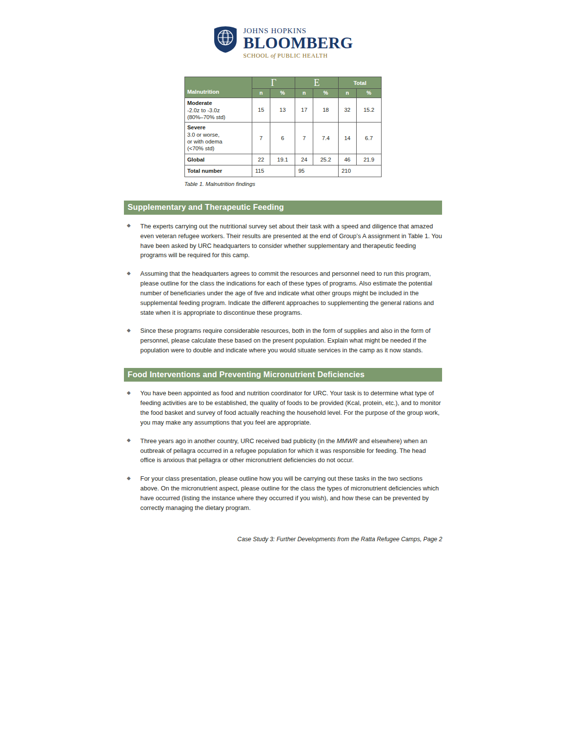JOHNS HOPKINS
BLOOMBERG
SCHOOL of PUBLIC HEALTH
| Malnutrition | Γ | Ε | Total |
| --- | --- | --- | --- |
| n | % | n | % | n | % |
| Moderate -2.0z to -3.0z (80%–70% std) | 15 | 13 | 17 | 18 | 32 | 15.2 |
| Severe 3.0 or worse, or with odema (<70% std) | 7 | 6 | 7 | 7.4 | 14 | 6.7 |
| Global | 22 | 19.1 | 24 | 25.2 | 46 | 21.9 |
| Total number | 115 | 95 | 210 |
Table 1. Malnutrition findings
Supplementary and Therapeutic Feeding
The experts carrying out the nutritional survey set about their task with a speed and diligence that amazed even veteran refugee workers. Their results are presented at the end of Group’s A assignment in Table 1. You have been asked by URC headquarters to consider whether supplementary and therapeutic feeding programs will be required for this camp.
Assuming that the headquarters agrees to commit the resources and personnel need to run this program, please outline for the class the indications for each of these types of programs. Also estimate the potential number of beneficiaries under the age of five and indicate what other groups might be included in the supplemental feeding program. Indicate the different approaches to supplementing the general rations and state when it is appropriate to discontinue these programs.
Since these programs require considerable resources, both in the form of supplies and also in the form of personnel, please calculate these based on the present population. Explain what might be needed if the population were to double and indicate where you would situate services in the camp as it now stands.
Food Interventions and Preventing Micronutrient Deficiencies
You have been appointed as food and nutrition coordinator for URC. Your task is to determine what type of feeding activities are to be established, the quality of foods to be provided (Kcal, protein, etc.), and to monitor the food basket and survey of food actually reaching the household level. For the purpose of the group work, you may make any assumptions that you feel are appropriate.
Three years ago in another country, URC received bad publicity (in the MMWR and elsewhere) when an outbreak of pellagra occurred in a refugee population for which it was responsible for feeding. The head office is anxious that pellagra or other micronutrient deficiencies do not occur.
For your class presentation, please outline how you will be carrying out these tasks in the two sections above. On the micronutrient aspect, please outline for the class the types of micronutrient deficiencies which have occurred (listing the instance where they occurred if you wish), and how these can be prevented by correctly managing the dietary program.
Case Study 3: Further Developments from the Ratta Refugee Camps, Page 2